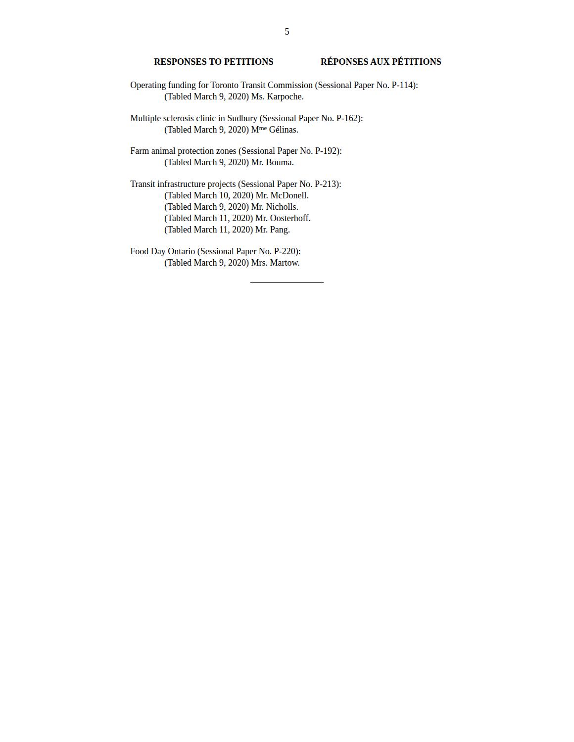5
RESPONSES TO PETITIONS RÉPONSES AUX PÉTITIONS
Operating funding for Toronto Transit Commission (Sessional Paper No. P-114):
(Tabled March 9, 2020) Ms. Karpoche.
Multiple sclerosis clinic in Sudbury (Sessional Paper No. P-162):
(Tabled March 9, 2020) Mme Gélinas.
Farm animal protection zones (Sessional Paper No. P-192):
(Tabled March 9, 2020) Mr. Bouma.
Transit infrastructure projects (Sessional Paper No. P-213):
(Tabled March 10, 2020) Mr. McDonell.
(Tabled March 9, 2020) Mr. Nicholls.
(Tabled March 11, 2020) Mr. Oosterhoff.
(Tabled March 11, 2020) Mr. Pang.
Food Day Ontario (Sessional Paper No. P-220):
(Tabled March 9, 2020) Mrs. Martow.